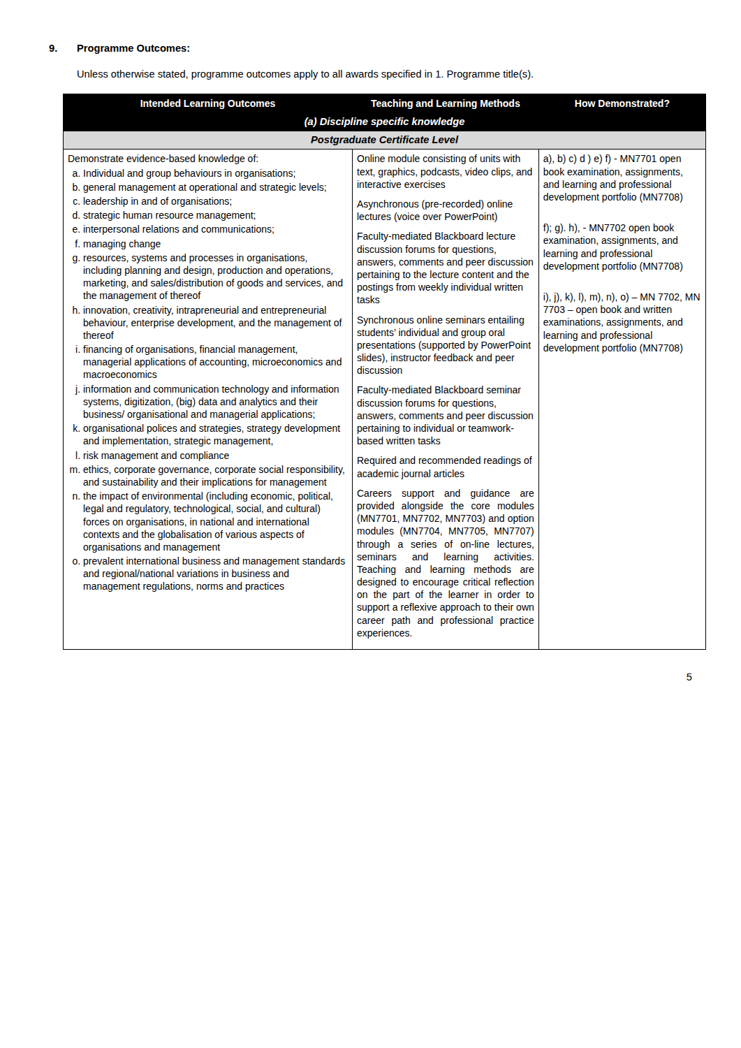9. Programme Outcomes:
Unless otherwise stated, programme outcomes apply to all awards specified in 1. Programme title(s).
| Intended Learning Outcomes | Teaching and Learning Methods | How Demonstrated? |
| --- | --- | --- |
| (a) Discipline specific knowledge |
| Postgraduate Certificate Level |
| Demonstrate evidence-based knowledge of: Individual and group behaviours in organisations; general management at operational and strategic levels; leadership in and of organisations; strategic human resource management; interpersonal relations and communications; managing change resources, systems and processes in organisations, including planning and design, production and operations, marketing, and sales/distribution of goods and services, and the management of thereof innovation, creativity, intrapreneurial and entrepreneurial behaviour, enterprise development, and the management of thereof financing of organisations, financial management, managerial applications of accounting, microeconomics and macroeconomics information and communication technology and information systems, digitization, (big) data and analytics and their business/ organisational and managerial applications; organisational polices and strategies, strategy development and implementation, strategic management, risk management and compliance ethics, corporate governance, corporate social responsibility, and sustainability and their implications for management the impact of environmental (including economic, political, legal and regulatory, technological, social, and cultural) forces on organisations, in national and international contexts and the globalisation of various aspects of organisations and management prevalent international business and management standards and regional/national variations in business and management regulations, norms and practices | Online module consisting of units with text, graphics, podcasts, video clips, and interactive exercises Asynchronous (pre-recorded) online lectures (voice over PowerPoint) Faculty-mediated Blackboard lecture discussion forums for questions, answers, comments and peer discussion pertaining to the lecture content and the postings from weekly individual written tasks Synchronous online seminars entailing students’ individual and group oral presentations (supported by PowerPoint slides), instructor feedback and peer discussion Faculty-mediated Blackboard seminar discussion forums for questions, answers, comments and peer discussion pertaining to individual or teamwork-based written tasks Required and recommended readings of academic journal articles Careers support and guidance are provided alongside the core modules (MN7701, MN7702, MN7703) and option modules (MN7704, MN7705, MN7707) through a series of on-line lectures, seminars and learning activities. Teaching and learning methods are designed to encourage critical reflection on the part of the learner in order to support a reflexive approach to their own career path and professional practice experiences. | a), b) c) d ) e) f) - MN7701 open book examination, assignments, and learning and professional development portfolio (MN7708) f); g). h), - MN7702 open book examination, assignments, and learning and professional development portfolio (MN7708) i), j), k), l), m), n), o) – MN 7702, MN 7703 – open book and written examinations, assignments, and learning and professional development portfolio (MN7708) |
5